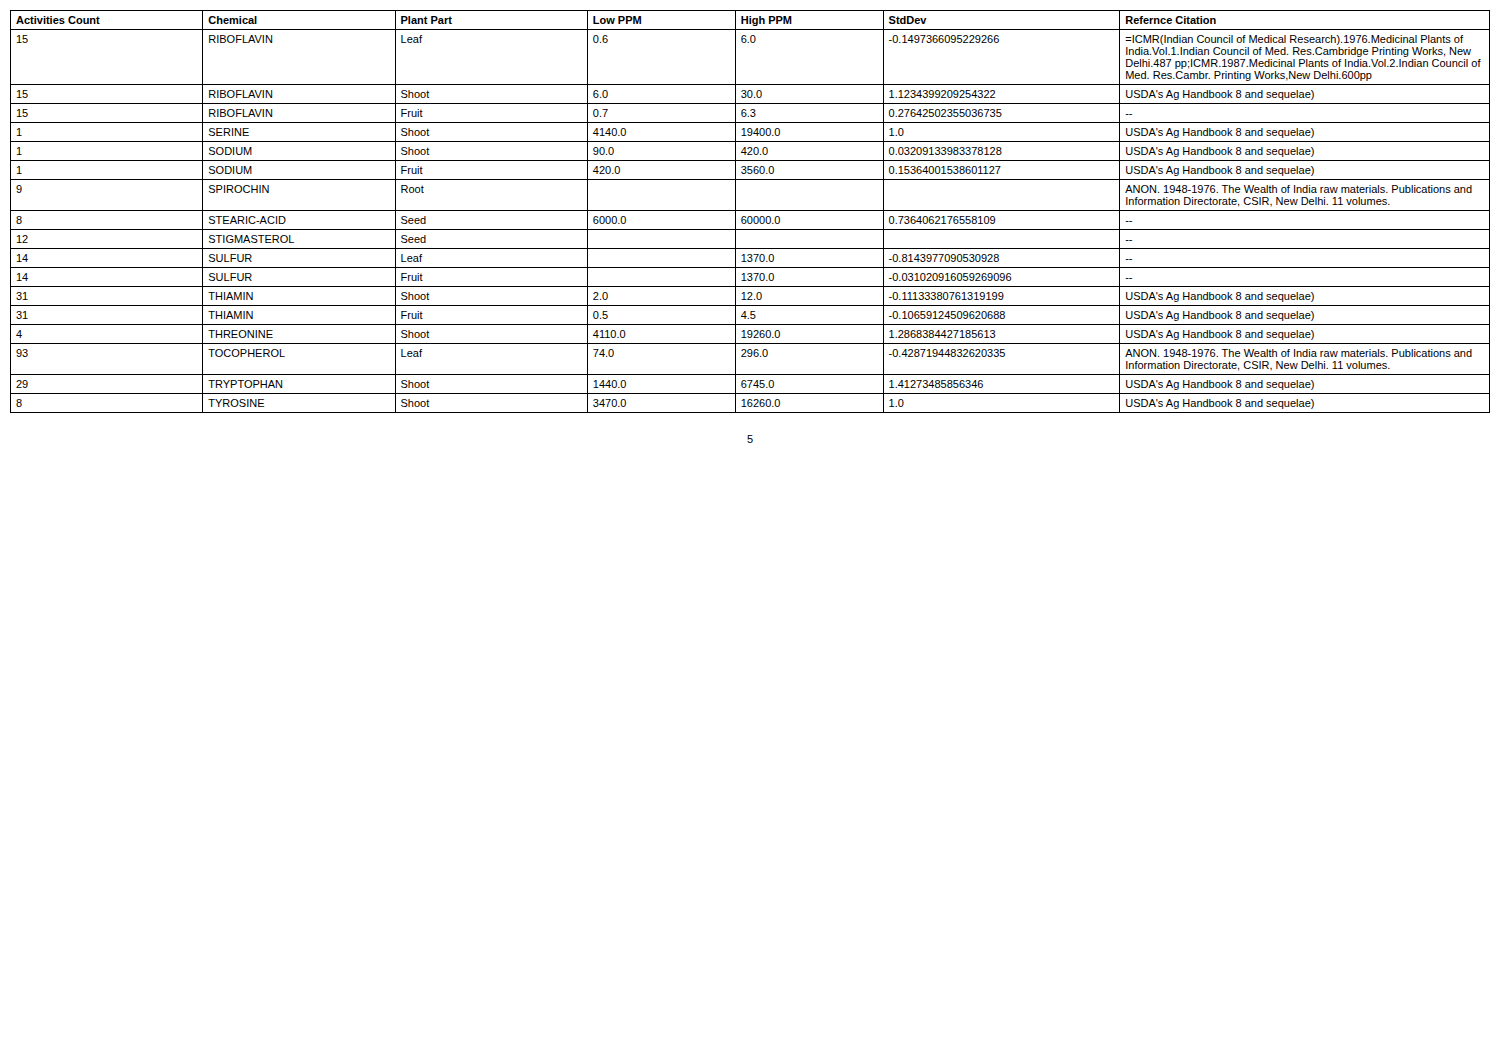| Activities Count | Chemical | Plant Part | Low PPM | High PPM | StdDev | Refernce Citation |
| --- | --- | --- | --- | --- | --- | --- |
| 15 | RIBOFLAVIN | Leaf | 0.6 | 6.0 | -0.1497366095229266 | =ICMR(Indian Council of Medical Research).1976.Medicinal Plants of India.Vol.1.Indian Council of Med. Res.Cambridge Printing Works, New Delhi.487 pp;ICMR.1987.Medicinal Plants of India.Vol.2.Indian Council of Med. Res.Cambr. Printing Works,New Delhi.600pp |
| 15 | RIBOFLAVIN | Shoot | 6.0 | 30.0 | 1.1234399209254322 | USDA's Ag Handbook 8 and sequelae) |
| 15 | RIBOFLAVIN | Fruit | 0.7 | 6.3 | 0.27642502355036735 | -- |
| 1 | SERINE | Shoot | 4140.0 | 19400.0 | 1.0 | USDA's Ag Handbook 8 and sequelae) |
| 1 | SODIUM | Shoot | 90.0 | 420.0 | 0.03209133983378128 | USDA's Ag Handbook 8 and sequelae) |
| 1 | SODIUM | Fruit | 420.0 | 3560.0 | 0.15364001538601127 | USDA's Ag Handbook 8 and sequelae) |
| 9 | SPIROCHIN | Root | | | | ANON. 1948-1976. The Wealth of India raw materials. Publications and Information Directorate, CSIR, New Delhi. 11 volumes. |
| 8 | STEARIC-ACID | Seed | 6000.0 | 60000.0 | 0.7364062176558109 | -- |
| 12 | STIGMASTEROL | Seed | | | | -- |
| 14 | SULFUR | Leaf | | 1370.0 | -0.8143977090530928 | -- |
| 14 | SULFUR | Fruit | | 1370.0 | -0.031020916059269096 | -- |
| 31 | THIAMIN | Shoot | 2.0 | 12.0 | -0.11133380761319199 | USDA's Ag Handbook 8 and sequelae) |
| 31 | THIAMIN | Fruit | 0.5 | 4.5 | -0.10659124509620688 | USDA's Ag Handbook 8 and sequelae) |
| 4 | THREONINE | Shoot | 4110.0 | 19260.0 | 1.2868384427185613 | USDA's Ag Handbook 8 and sequelae) |
| 93 | TOCOPHEROL | Leaf | 74.0 | 296.0 | -0.42871944832620335 | ANON. 1948-1976. The Wealth of India raw materials. Publications and Information Directorate, CSIR, New Delhi. 11 volumes. |
| 29 | TRYPTOPHAN | Shoot | 1440.0 | 6745.0 | 1.41273485856346 | USDA's Ag Handbook 8 and sequelae) |
| 8 | TYROSINE | Shoot | 3470.0 | 16260.0 | 1.0 | USDA's Ag Handbook 8 and sequelae) |
5